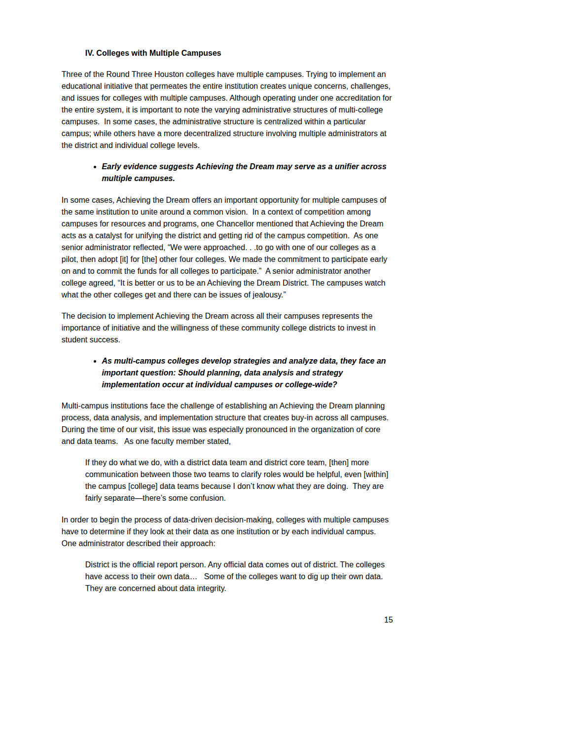IV. Colleges with Multiple Campuses
Three of the Round Three Houston colleges have multiple campuses. Trying to implement an educational initiative that permeates the entire institution creates unique concerns, challenges, and issues for colleges with multiple campuses. Although operating under one accreditation for the entire system, it is important to note the varying administrative structures of multi-college campuses. In some cases, the administrative structure is centralized within a particular campus; while others have a more decentralized structure involving multiple administrators at the district and individual college levels.
Early evidence suggests Achieving the Dream may serve as a unifier across multiple campuses.
In some cases, Achieving the Dream offers an important opportunity for multiple campuses of the same institution to unite around a common vision. In a context of competition among campuses for resources and programs, one Chancellor mentioned that Achieving the Dream acts as a catalyst for unifying the district and getting rid of the campus competition. As one senior administrator reflected, “We were approached. . .to go with one of our colleges as a pilot, then adopt [it] for [the] other four colleges. We made the commitment to participate early on and to commit the funds for all colleges to participate.” A senior administrator another college agreed, “It is better or us to be an Achieving the Dream District. The campuses watch what the other colleges get and there can be issues of jealousy.”
The decision to implement Achieving the Dream across all their campuses represents the importance of initiative and the willingness of these community college districts to invest in student success.
As multi-campus colleges develop strategies and analyze data, they face an important question: Should planning, data analysis and strategy implementation occur at individual campuses or college-wide?
Multi-campus institutions face the challenge of establishing an Achieving the Dream planning process, data analysis, and implementation structure that creates buy-in across all campuses. During the time of our visit, this issue was especially pronounced in the organization of core and data teams. As one faculty member stated,
If they do what we do, with a district data team and district core team, [then] more communication between those two teams to clarify roles would be helpful, even [within] the campus [college] data teams because I don’t know what they are doing. They are fairly separate—there’s some confusion.
In order to begin the process of data-driven decision-making, colleges with multiple campuses have to determine if they look at their data as one institution or by each individual campus. One administrator described their approach:
District is the official report person. Any official data comes out of district. The colleges have access to their own data… Some of the colleges want to dig up their own data. They are concerned about data integrity.
15